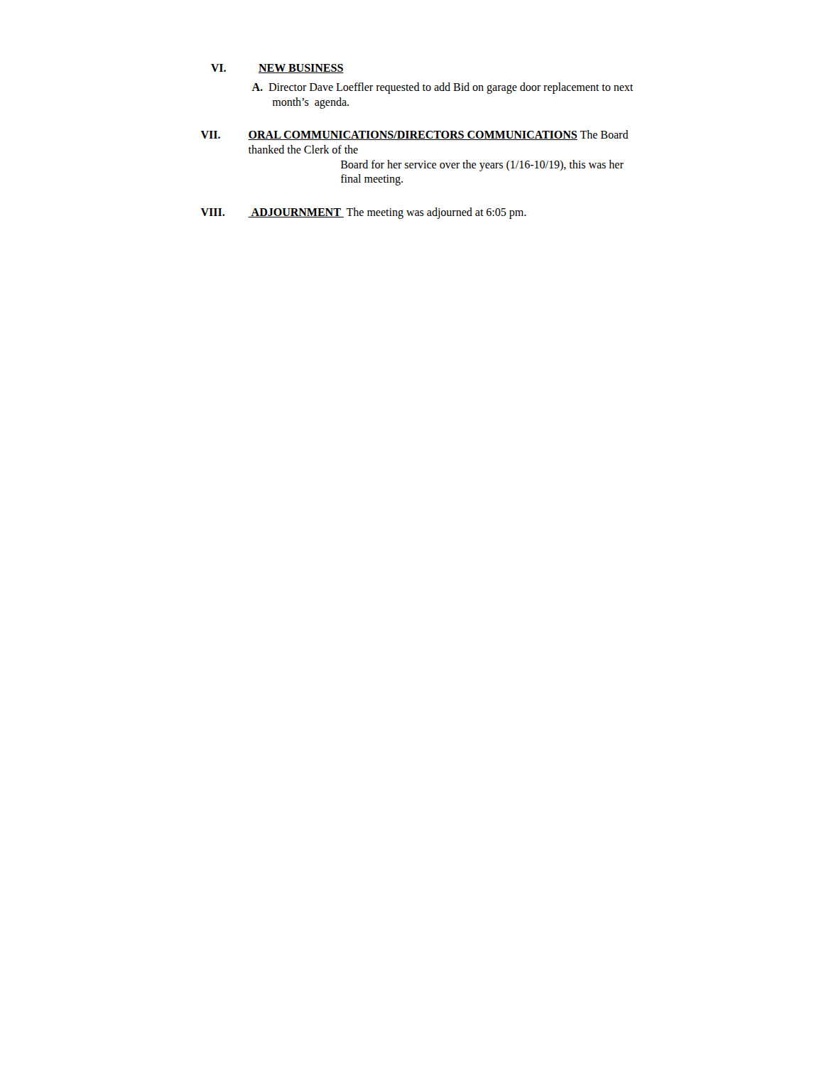VI. NEW BUSINESS
A. Director Dave Loeffler requested to add Bid on garage door replacement to next month’s agenda.
VII. ORAL COMMUNICATIONS/DIRECTORS COMMUNICATIONS The Board thanked the Clerk of the Board for her service over the years (1/16-10/19), this was her final meeting.
VIII. ADJOURNMENT The meeting was adjourned at 6:05 pm.